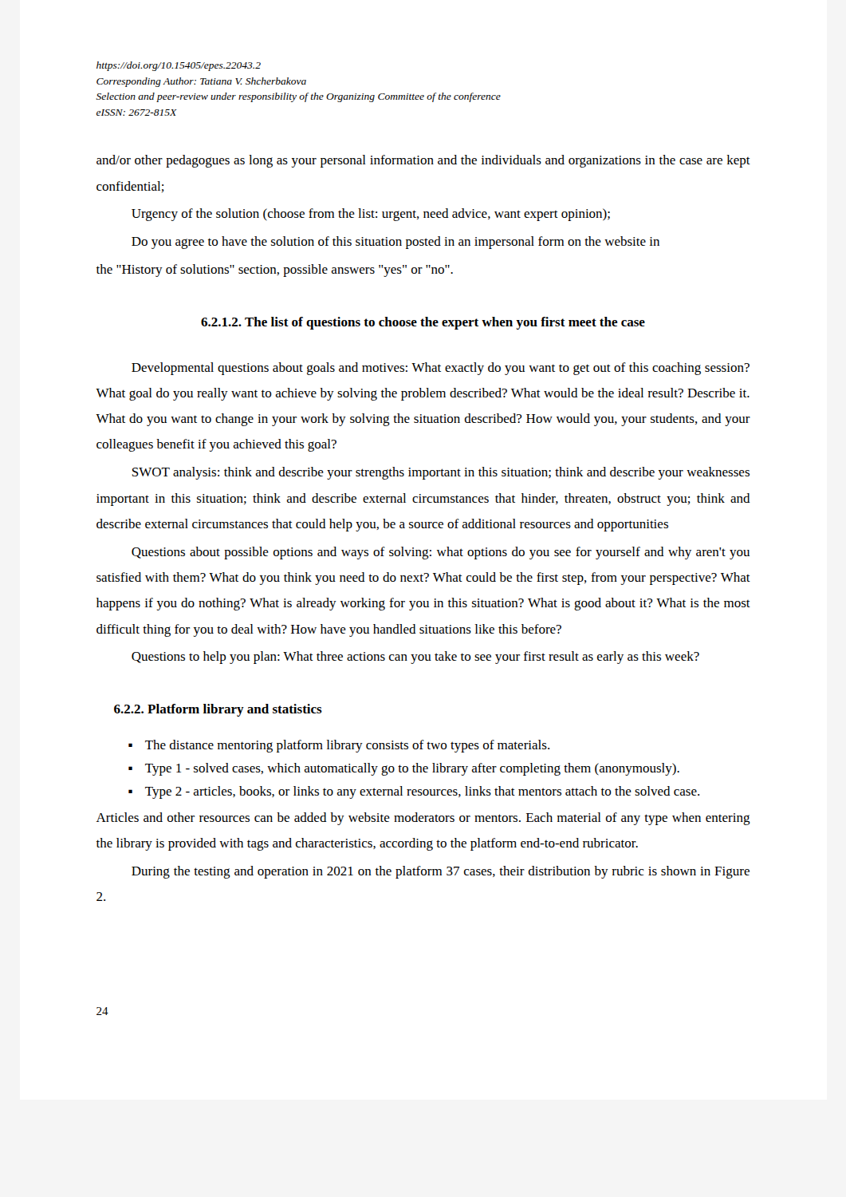https://doi.org/10.15405/epes.22043.2
Corresponding Author: Tatiana V. Shcherbakova
Selection and peer-review under responsibility of the Organizing Committee of the conference
eISSN: 2672-815X
and/or other pedagogues as long as your personal information and the individuals and organizations in the case are kept confidential;
Urgency of the solution (choose from the list: urgent, need advice, want expert opinion);
Do you agree to have the solution of this situation posted in an impersonal form on the website in
the "History of solutions" section, possible answers "yes" or "no".
6.2.1.2. The list of questions to choose the expert when you first meet the case
Developmental questions about goals and motives: What exactly do you want to get out of this coaching session? What goal do you really want to achieve by solving the problem described? What would be the ideal result? Describe it. What do you want to change in your work by solving the situation described? How would you, your students, and your colleagues benefit if you achieved this goal?
SWOT analysis: think and describe your strengths important in this situation; think and describe your weaknesses important in this situation; think and describe external circumstances that hinder, threaten, obstruct you; think and describe external circumstances that could help you, be a source of additional resources and opportunities
Questions about possible options and ways of solving: what options do you see for yourself and why aren't you satisfied with them? What do you think you need to do next? What could be the first step, from your perspective? What happens if you do nothing? What is already working for you in this situation? What is good about it? What is the most difficult thing for you to deal with? How have you handled situations like this before?
Questions to help you plan: What three actions can you take to see your first result as early as this week?
6.2.2. Platform library and statistics
The distance mentoring platform library consists of two types of materials.
Type 1 - solved cases, which automatically go to the library after completing them (anonymously).
Type 2 - articles, books, or links to any external resources, links that mentors attach to the solved case.
Articles and other resources can be added by website moderators or mentors. Each material of any type when entering the library is provided with tags and characteristics, according to the platform end-to-end rubricator.
During the testing and operation in 2021 on the platform 37 cases, their distribution by rubric is shown in Figure 2.
24